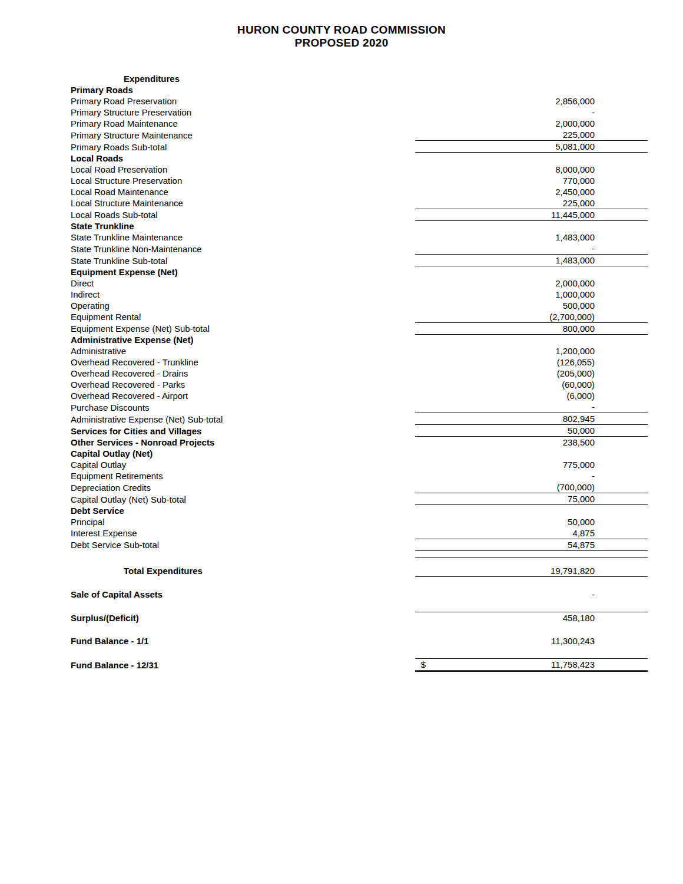HURON COUNTY ROAD COMMISSION
PROPOSED 2020
| Expenditures | |
| Primary Roads | |
| Primary Road Preservation | 2,856,000 |
| Primary Structure Preservation | - |
| Primary Road Maintenance | 2,000,000 |
| Primary Structure Maintenance | 225,000 |
| Primary Roads Sub-total | 5,081,000 |
| Local Roads | |
| Local Road Preservation | 8,000,000 |
| Local Structure Preservation | 770,000 |
| Local Road Maintenance | 2,450,000 |
| Local Structure Maintenance | 225,000 |
| Local Roads Sub-total | 11,445,000 |
| State Trunkline | |
| State Trunkline Maintenance | 1,483,000 |
| State Trunkline Non-Maintenance | - |
| State Trunkline Sub-total | 1,483,000 |
| Equipment Expense (Net) | |
| Direct | 2,000,000 |
| Indirect | 1,000,000 |
| Operating | 500,000 |
| Equipment Rental | (2,700,000) |
| Equipment Expense (Net) Sub-total | 800,000 |
| Administrative Expense (Net) | |
| Administrative | 1,200,000 |
| Overhead Recovered - Trunkline | (126,055) |
| Overhead Recovered - Drains | (205,000) |
| Overhead Recovered - Parks | (60,000) |
| Overhead Recovered - Airport | (6,000) |
| Purchase Discounts | - |
| Administrative Expense (Net) Sub-total | 802,945 |
| Services for Cities and Villages | 50,000 |
| Other Services - Nonroad Projects | 238,500 |
| Capital Outlay (Net) | |
| Capital Outlay | 775,000 |
| Equipment Retirements | - |
| Depreciation Credits | (700,000) |
| Capital Outlay (Net) Sub-total | 75,000 |
| Debt Service | |
| Principal | 50,000 |
| Interest Expense | 4,875 |
| Debt Service Sub-total | 54,875 |
| Total Expenditures | 19,791,820 |
| Sale of Capital Assets | - |
| Surplus/(Deficit) | 458,180 |
| Fund Balance - 1/1 | 11,300,243 |
| Fund Balance - 12/31 | $ 11,758,423 |